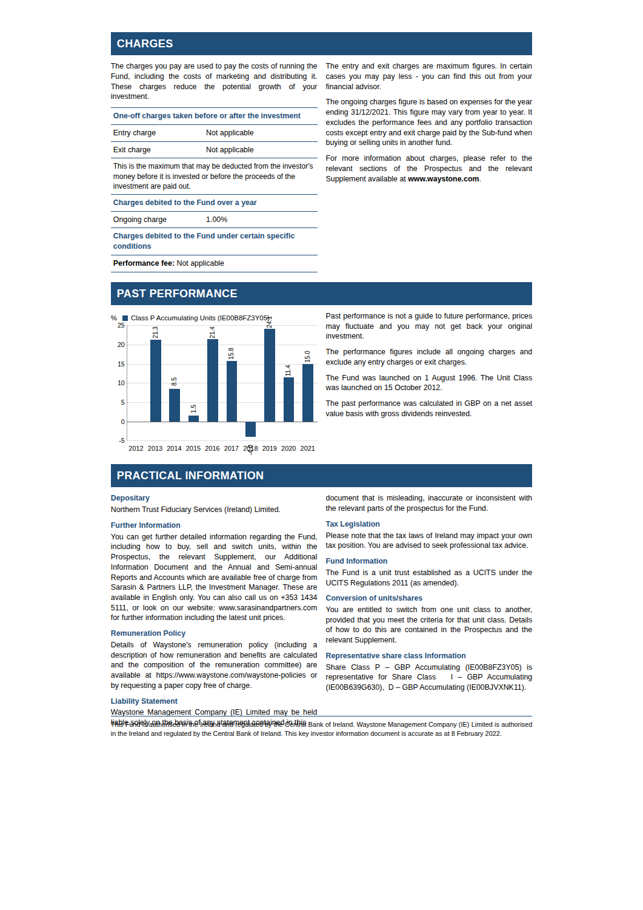CHARGES
The charges you pay are used to pay the costs of running the Fund, including the costs of marketing and distributing it. These charges reduce the potential growth of your investment.
| One-off charges taken before or after the investment |
| Entry charge | Not applicable |
| Exit charge | Not applicable |
| This is the maximum that may be deducted from the investor's money before it is invested or before the proceeds of the investment are paid out. |
| Charges debited to the Fund over a year |
| Ongoing charge | 1.00% |
| Charges debited to the Fund under certain specific conditions |
| Performance fee: Not applicable |
The entry and exit charges are maximum figures. In certain cases you may pay less - you can find this out from your financial advisor.
The ongoing charges figure is based on expenses for the year ending 31/12/2021. This figure may vary from year to year. It excludes the performance fees and any portfolio transaction costs except entry and exit charge paid by the Sub-fund when buying or selling units in another fund.
For more information about charges, please refer to the relevant sections of the Prospectus and the relevant Supplement available at www.waystone.com.
PAST PERFORMANCE
% Class P Accumulating Units (IE00B8FZ3Y05)
25
20
15
10
5
0
-5
21.3
8.5
1.5
21.4
15.8
-4.0
24.1
11.4
15.0
2012201320142015201620172018201920202021
Past performance is not a guide to future performance, prices may fluctuate and you may not get back your original investment.
The performance figures include all ongoing charges and exclude any entry charges or exit charges.
The Fund was launched on 1 August 1996. The Unit Class was launched on 15 October 2012.
The past performance was calculated in GBP on a net asset value basis with gross dividends reinvested.
PRACTICAL INFORMATION
Depositary
Northern Trust Fiduciary Services (Ireland) Limited.
Further Information
You can get further detailed information regarding the Fund, including how to buy, sell and switch units, within the Prospectus, the relevant Supplement, our Additional Information Document and the Annual and Semi-annual Reports and Accounts which are available free of charge from Sarasin & Partners LLP, the Investment Manager. These are available in English only. You can also call us on +353 1434 5111, or look on our website: www.sarasinandpartners.com for further information including the latest unit prices.
Remuneration Policy
Details of Waystone's remuneration policy (including a description of how remuneration and benefits are calculated and the composition of the remuneration committee) are available at https://www.waystone.com/waystone-policies or by requesting a paper copy free of charge.
Liability Statement
Waystone Management Company (IE) Limited may be held liable solely on the basis of any statement contained in this
document that is misleading, inaccurate or inconsistent with the relevant parts of the prospectus for the Fund.
Tax Legislation
Please note that the tax laws of Ireland may impact your own tax position. You are advised to seek professional tax advice.
Fund Information
The Fund is a unit trust established as a UCITS under the UCITS Regulations 2011 (as amended).
Conversion of units/shares
You are entitled to switch from one unit class to another, provided that you meet the criteria for that unit class. Details of how to do this are contained in the Prospectus and the relevant Supplement.
Representative share class Information
Share Class P – GBP Accumulating (IE00B8FZ3Y05) is representative for Share Class I – GBP Accumulating (IE00B639G630), D – GBP Accumulating (IE00BJVXNK11).
This Fund is authorised in the Ireland and regulated by the Central Bank of Ireland. Waystone Management Company (IE) Limited is authorised in the Ireland and regulated by the Central Bank of Ireland. This key investor information document is accurate as at 8 February 2022.